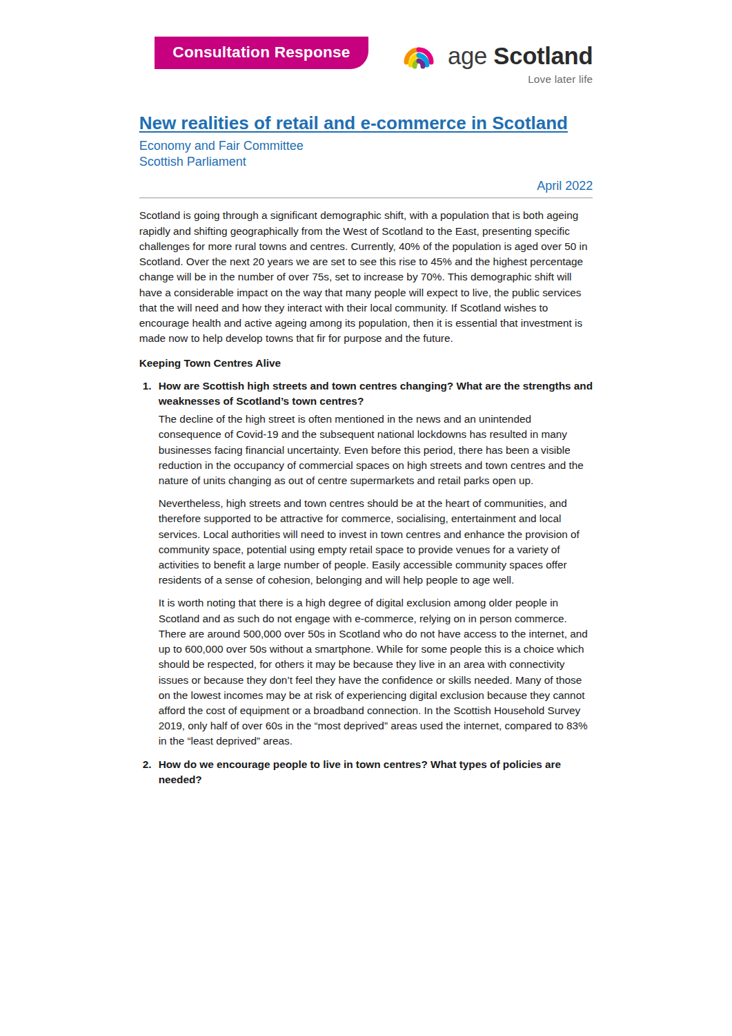Consultation Response
age Scotland
Love later life
New realities of retail and e-commerce in Scotland
Economy and Fair Committee
Scottish Parliament
April 2022
Scotland is going through a significant demographic shift, with a population that is both ageing rapidly and shifting geographically from the West of Scotland to the East, presenting specific challenges for more rural towns and centres. Currently, 40% of the population is aged over 50 in Scotland. Over the next 20 years we are set to see this rise to 45% and the highest percentage change will be in the number of over 75s, set to increase by 70%. This demographic shift will have a considerable impact on the way that many people will expect to live, the public services that the will need and how they interact with their local community. If Scotland wishes to encourage health and active ageing among its population, then it is essential that investment is made now to help develop towns that fir for purpose and the future.
Keeping Town Centres Alive
How are Scottish high streets and town centres changing? What are the strengths and weaknesses of Scotland’s town centres?
The decline of the high street is often mentioned in the news and an unintended consequence of Covid-19 and the subsequent national lockdowns has resulted in many businesses facing financial uncertainty. Even before this period, there has been a visible reduction in the occupancy of commercial spaces on high streets and town centres and the nature of units changing as out of centre supermarkets and retail parks open up.
Nevertheless, high streets and town centres should be at the heart of communities, and therefore supported to be attractive for commerce, socialising, entertainment and local services. Local authorities will need to invest in town centres and enhance the provision of community space, potential using empty retail space to provide venues for a variety of activities to benefit a large number of people. Easily accessible community spaces offer residents of a sense of cohesion, belonging and will help people to age well.
It is worth noting that there is a high degree of digital exclusion among older people in Scotland and as such do not engage with e-commerce, relying on in person commerce. There are around 500,000 over 50s in Scotland who do not have access to the internet, and up to 600,000 over 50s without a smartphone. While for some people this is a choice which should be respected, for others it may be because they live in an area with connectivity issues or because they don’t feel they have the confidence or skills needed. Many of those on the lowest incomes may be at risk of experiencing digital exclusion because they cannot afford the cost of equipment or a broadband connection. In the Scottish Household Survey 2019, only half of over 60s in the “most deprived” areas used the internet, compared to 83% in the “least deprived” areas.
How do we encourage people to live in town centres? What types of policies are needed?